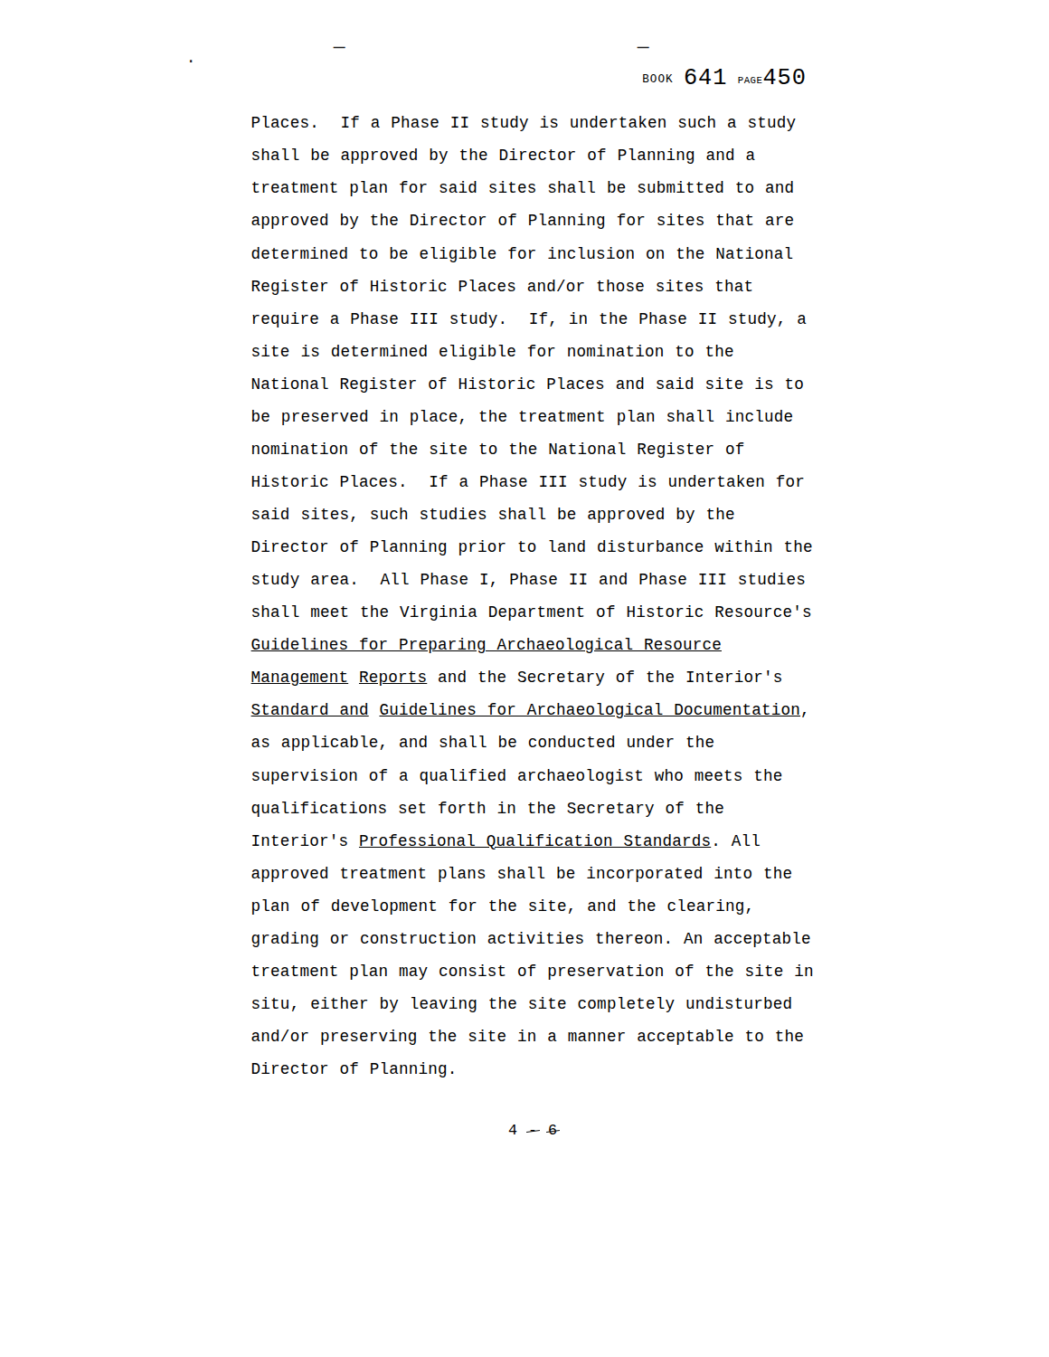. — —
BOOK 641 PAGE 450
Places. If a Phase II study is undertaken such a study shall be approved by the Director of Planning and a treatment plan for said sites shall be submitted to and approved by the Director of Planning for sites that are determined to be eligible for inclusion on the National Register of Historic Places and/or those sites that require a Phase III study. If, in the Phase II study, a site is determined eligible for nomination to the National Register of Historic Places and said site is to be preserved in place, the treatment plan shall include nomination of the site to the National Register of Historic Places. If a Phase III study is undertaken for said sites, such studies shall be approved by the Director of Planning prior to land disturbance within the study area. All Phase I, Phase II and Phase III studies shall meet the Virginia Department of Historic Resource's Guidelines for Preparing Archaeological Resource Management Reports and the Secretary of the Interior's Standard and Guidelines for Archaeological Documentation, as applicable, and shall be conducted under the supervision of a qualified archaeologist who meets the qualifications set forth in the Secretary of the Interior's Professional Qualification Standards. All approved treatment plans shall be incorporated into the plan of development for the site, and the clearing, grading or construction activities thereon. An acceptable treatment plan may consist of preservation of the site in situ, either by leaving the site completely undisturbed and/or preserving the site in a manner acceptable to the Director of Planning.
4 - 6